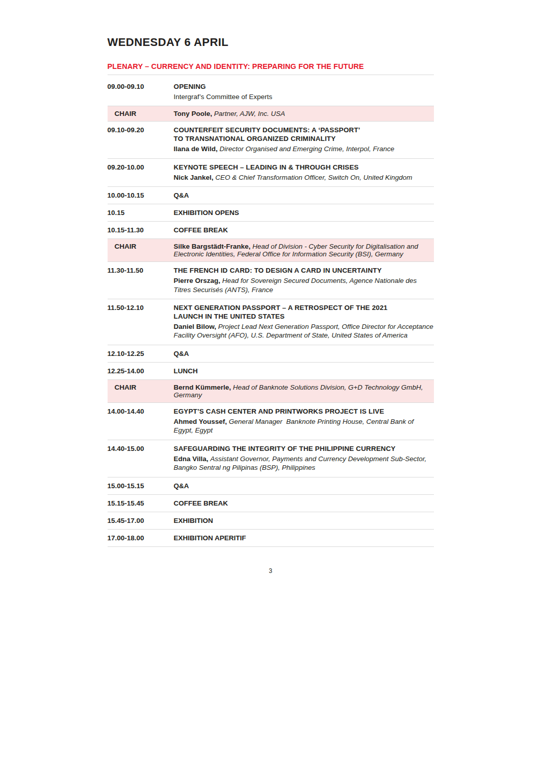Wednesday 6 April
Plenary – Currency and Identity: Preparing for the Future
| 09.00-09.10 | Opening Intergraf’s Committee of Experts |
| Chair | Tony Poole, Partner, AJW, Inc. USA |
| 09.10-09.20 | Counterfeit Security Documents: A ‘Passport’ to Transnational Organized Criminality Ilana de Wild, Director Organised and Emerging Crime, Interpol, France |
| 09.20-10.00 | Keynote Speech – Leading in & Through Crises Nick Jankel, CEO & Chief Transformation Officer, Switch On, United Kingdom |
| 10.00-10.15 | Q&A |
| 10.15 | Exhibition Opens |
| 10.15-11.30 | Coffee Break |
| Chair | Silke Bargstädt-Franke, Head of Division - Cyber Security for Digitalisation and Electronic Identities, Federal Office for Information Security (BSI), Germany |
| 11.30-11.50 | The French ID Card: To Design a Card in Uncertainty Pierre Orszag, Head for Sovereign Secured Documents, Agence Nationale des Titres Securisés (ANTS), France |
| 11.50-12.10 | Next Generation Passport – A Retrospect of the 2021 Launch in the United States Daniel Bilow, Project Lead Next Generation Passport, Office Director for Acceptance Facility Oversight (AFO), U.S. Department of State, United States of America |
| 12.10-12.25 | Q&A |
| 12.25-14.00 | Lunch |
| Chair | Bernd Kümmerle, Head of Banknote Solutions Division, G+D Technology GmbH, Germany |
| 14.00-14.40 | Egypt’s Cash Center and Printworks Project is Live Ahmed Youssef, General Manager Banknote Printing House, Central Bank of Egypt, Egypt |
| 14.40-15.00 | Safeguarding the Integrity of the Philippine Currency Edna Villa, Assistant Governor, Payments and Currency Development Sub-Sector, Bangko Sentral ng Pilipinas (BSP), Philippines |
| 15.00-15.15 | Q&A |
| 15.15-15.45 | Coffee Break |
| 15.45-17.00 | Exhibition |
| 17.00-18.00 | Exhibition Aperitif |
3